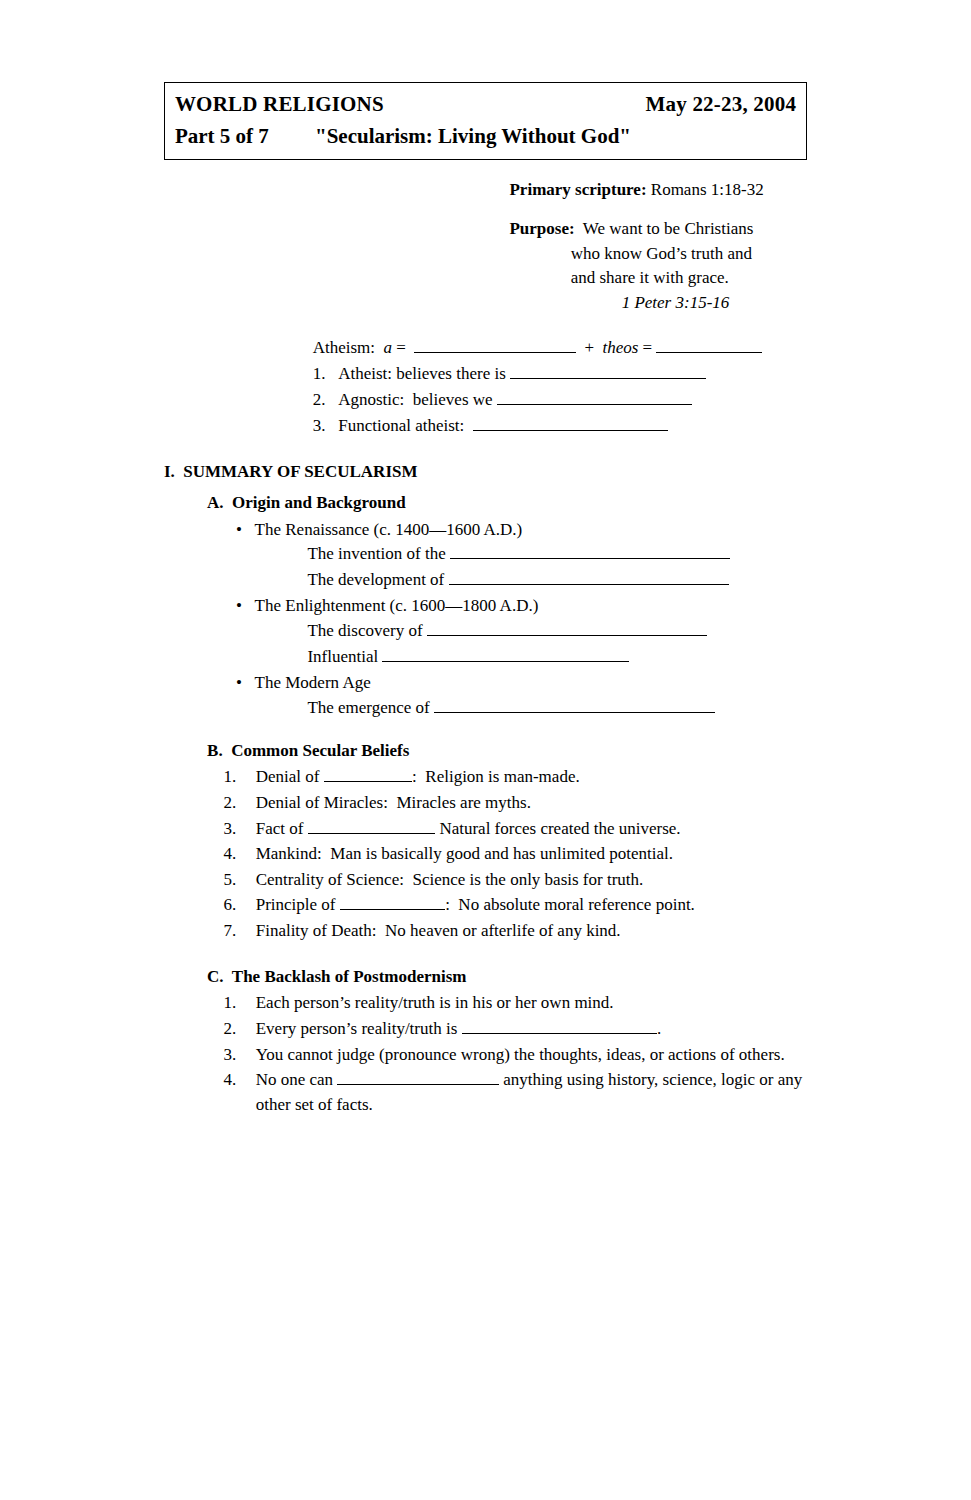WORLD RELIGIONS May 22-23, 2004
Part 5 of 7 "Secularism: Living Without God"
Primary scripture: Romans 1:18-32
Purpose: We want to be Christians who know God’s truth and and share it with grace. 1 Peter 3:15-16
Atheism: a = + theos =
1. Atheist: believes there is
2. Agnostic: believes we
3. Functional atheist:
I. SUMMARY OF SECULARISM
A. Origin and Background
The Renaissance (c. 1400—1600 A.D.)
The invention of the
The development of
The Enlightenment (c. 1600—1800 A.D.)
The discovery of
Influential
The Modern Age
The emergence of
B. Common Secular Beliefs
1. Denial of : Religion is man-made.
2. Denial of Miracles: Miracles are myths.
3. Fact of Natural forces created the universe.
4. Mankind: Man is basically good and has unlimited potential.
5. Centrality of Science: Science is the only basis for truth.
6. Principle of : No absolute moral reference point.
7. Finality of Death: No heaven or afterlife of any kind.
C. The Backlash of Postmodernism
1. Each person’s reality/truth is in his or her own mind.
2. Every person’s reality/truth is .
3. You cannot judge (pronounce wrong) the thoughts, ideas, or actions of others.
4. No one can anything using history, science, logic or any other set of facts.